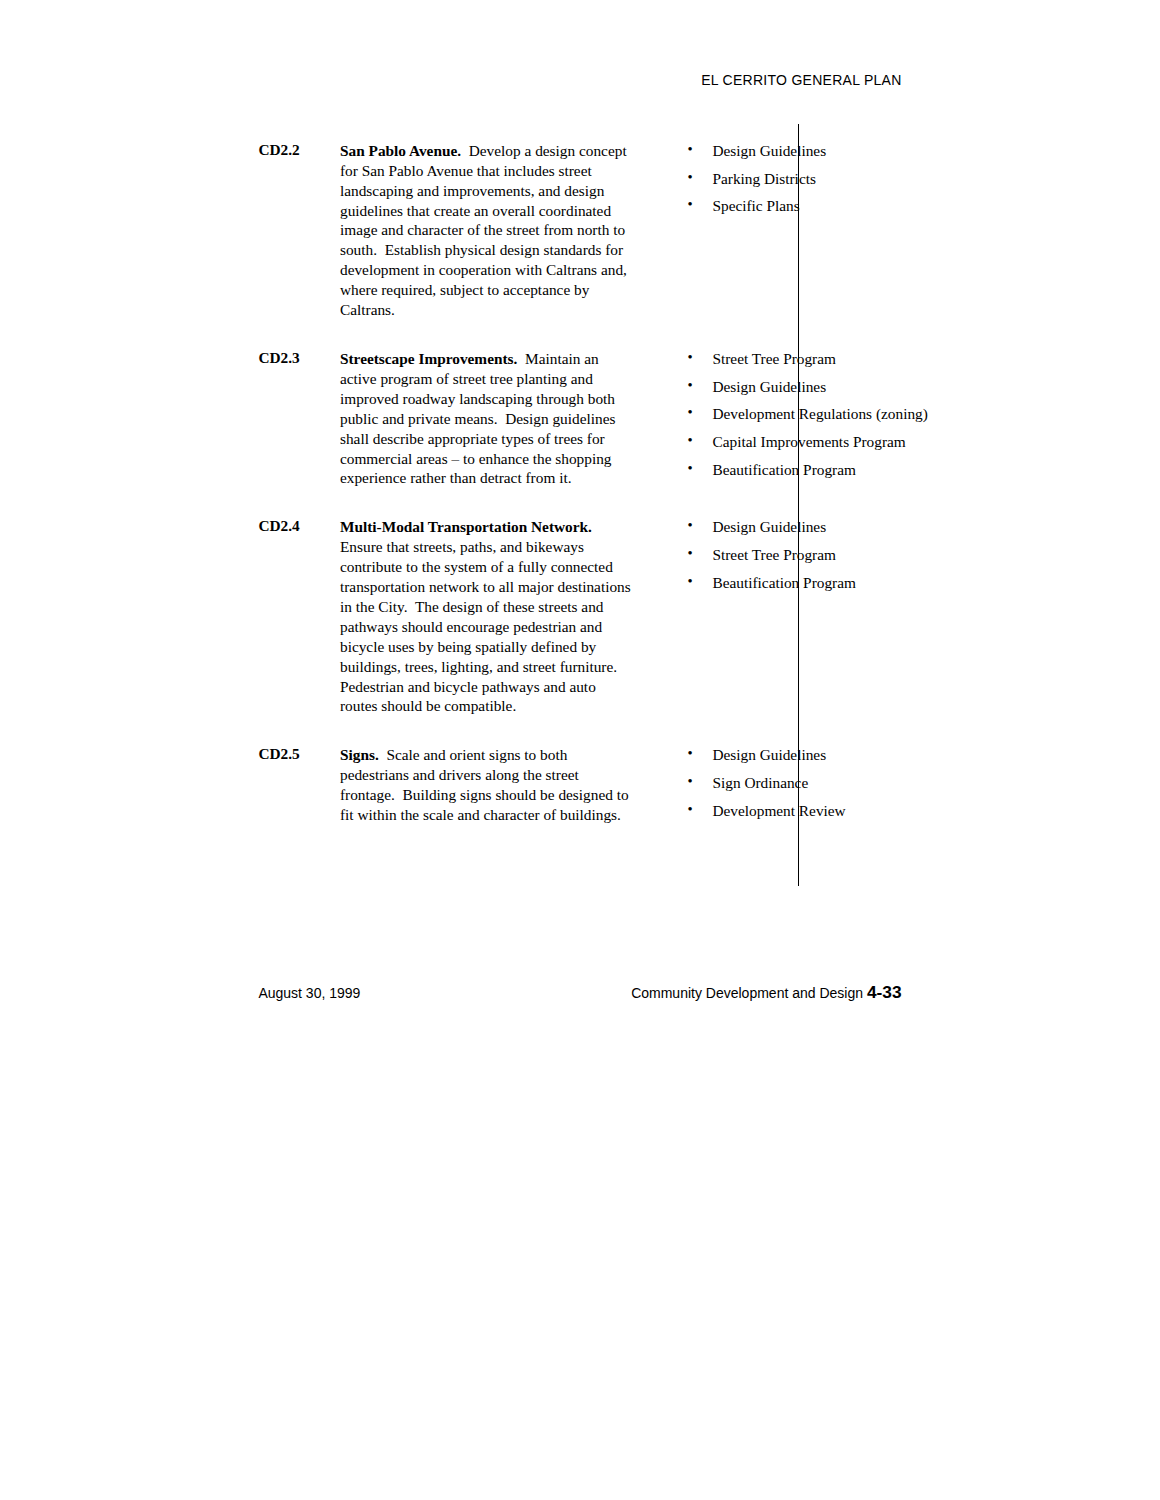EL CERRITO GENERAL PLAN
| CD2.2 | San Pablo Avenue. Develop a design concept for San Pablo Avenue that includes street landscaping and improvements, and design guidelines that create an overall coordinated image and character of the street from north to south. Establish physical design standards for development in cooperation with Caltrans and, where required, subject to acceptance by Caltrans. | | Design Guidelines Parking Districts Specific Plans |
| CD2.3 | Streetscape Improvements. Maintain an active program of street tree planting and improved roadway landscaping through both public and private means. Design guidelines shall describe appropriate types of trees for commercial areas – to enhance the shopping experience rather than detract from it. | | Street Tree Program Design Guidelines Development Regulations (zoning) Capital Improvements Program Beautification Program |
| CD2.4 | Multi-Modal Transportation Network. Ensure that streets, paths, and bikeways contribute to the system of a fully connected transportation network to all major destinations in the City. The design of these streets and pathways should encourage pedestrian and bicycle uses by being spatially defined by buildings, trees, lighting, and street furniture. Pedestrian and bicycle pathways and auto routes should be compatible. | | Design Guidelines Street Tree Program Beautification Program |
| CD2.5 | Signs. Scale and orient signs to both pedestrians and drivers along the street frontage. Building signs should be designed to fit within the scale and character of buildings. | | Design Guidelines Sign Ordinance Development Review |
August 30, 1999
Community Development and Design 4-33